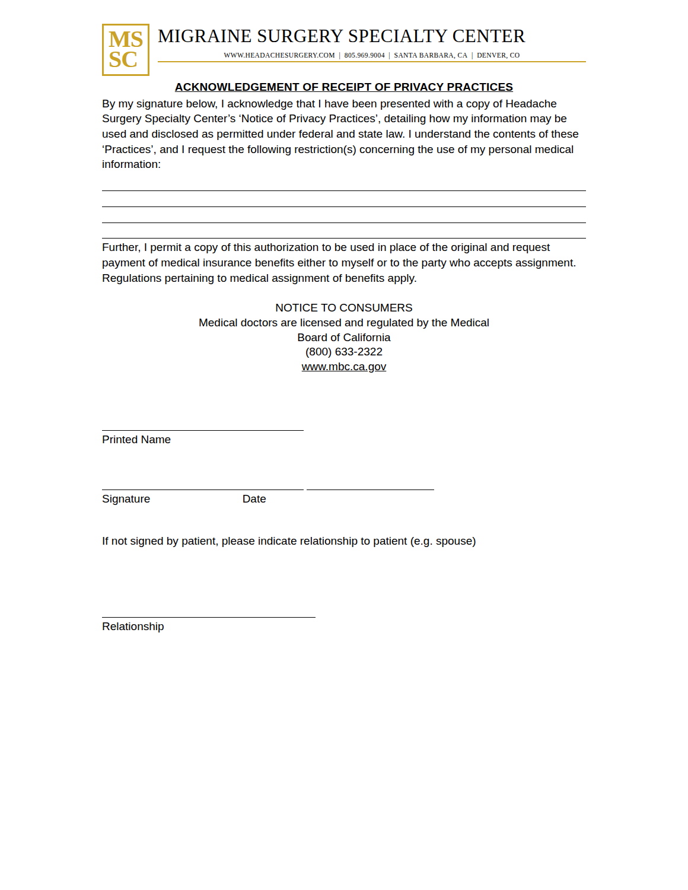MS
SC
MIGRAINE SURGERY SPECIALTY CENTER
WWW.HEADACHESURGERY.COM | 805.969.9004 | SANTA BARBARA, CA | DENVER, CO
ACKNOWLEDGEMENT OF RECEIPT OF PRIVACY PRACTICES
By my signature below, I acknowledge that I have been presented with a copy of Headache Surgery Specialty Center’s ‘Notice of Privacy Practices’, detailing how my information may be used and disclosed as permitted under federal and state law. I understand the contents of these ‘Practices’, and I request the following restriction(s) concerning the use of my personal medical information:
Further, I permit a copy of this authorization to be used in place of the original and request payment of medical insurance benefits either to myself or to the party who accepts assignment. Regulations pertaining to medical assignment of benefits apply.
NOTICE TO CONSUMERS
Medical doctors are licensed and regulated by the Medical
Board of California
(800) 633-2322
www.mbc.ca.gov
Printed Name
Signature Date
If not signed by patient, please indicate relationship to patient (e.g. spouse)
Relationship